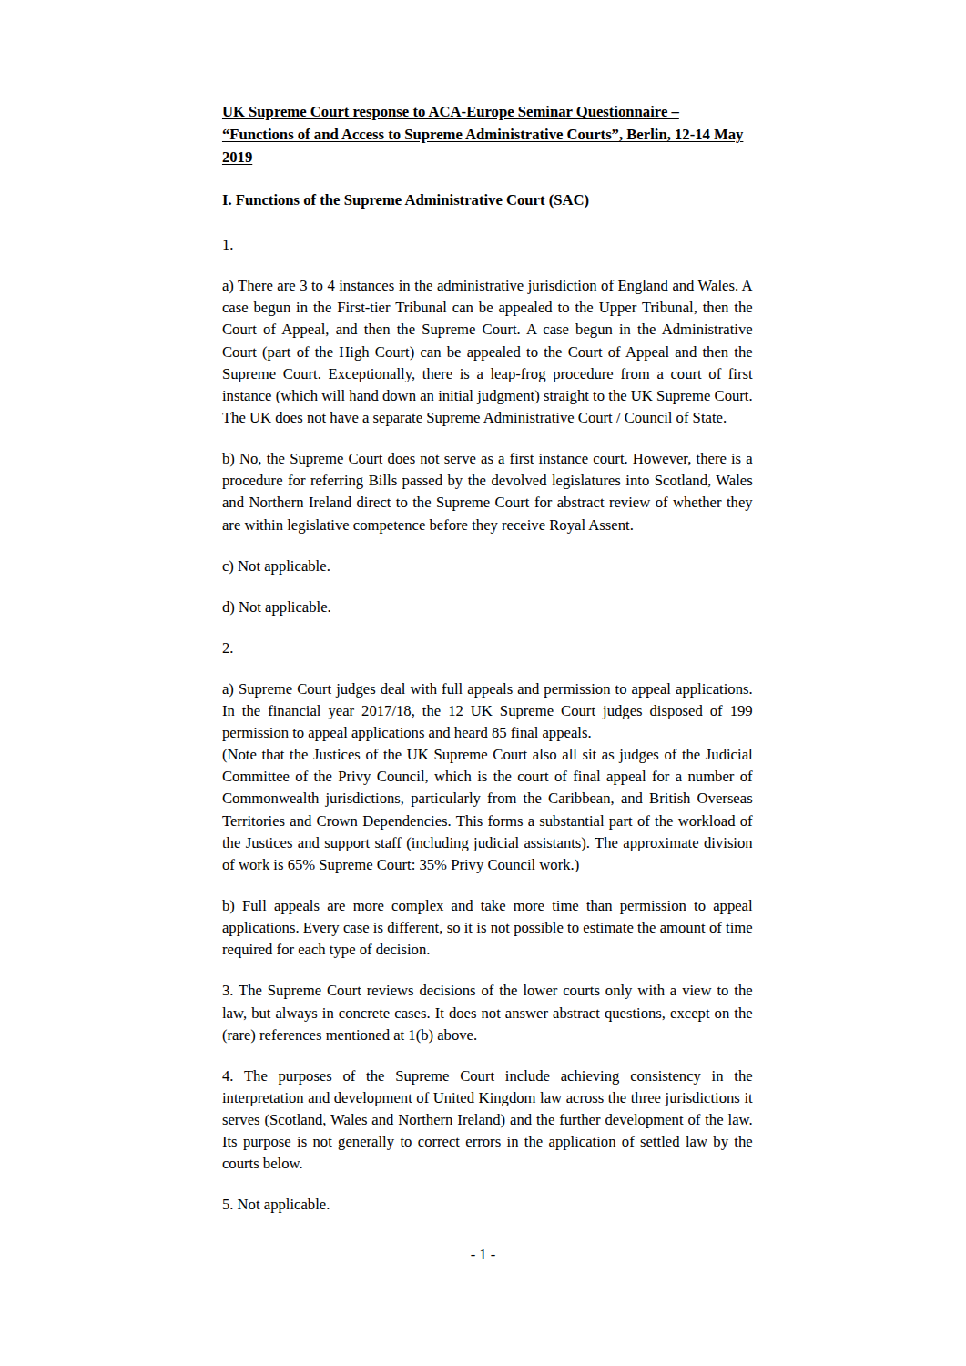UK Supreme Court response to ACA-Europe Seminar Questionnaire – “Functions of and Access to Supreme Administrative Courts”, Berlin, 12-14 May 2019
I. Functions of the Supreme Administrative Court (SAC)
1.
a) There are 3 to 4 instances in the administrative jurisdiction of England and Wales. A case begun in the First-tier Tribunal can be appealed to the Upper Tribunal, then the Court of Appeal, and then the Supreme Court. A case begun in the Administrative Court (part of the High Court) can be appealed to the Court of Appeal and then the Supreme Court. Exceptionally, there is a leap-frog procedure from a court of first instance (which will hand down an initial judgment) straight to the UK Supreme Court. The UK does not have a separate Supreme Administrative Court / Council of State.
b) No, the Supreme Court does not serve as a first instance court. However, there is a procedure for referring Bills passed by the devolved legislatures into Scotland, Wales and Northern Ireland direct to the Supreme Court for abstract review of whether they are within legislative competence before they receive Royal Assent.
c) Not applicable.
d) Not applicable.
2.
a) Supreme Court judges deal with full appeals and permission to appeal applications. In the financial year 2017/18, the 12 UK Supreme Court judges disposed of 199 permission to appeal applications and heard 85 final appeals.
(Note that the Justices of the UK Supreme Court also all sit as judges of the Judicial Committee of the Privy Council, which is the court of final appeal for a number of Commonwealth jurisdictions, particularly from the Caribbean, and British Overseas Territories and Crown Dependencies. This forms a substantial part of the workload of the Justices and support staff (including judicial assistants). The approximate division of work is 65% Supreme Court: 35% Privy Council work.)
b) Full appeals are more complex and take more time than permission to appeal applications. Every case is different, so it is not possible to estimate the amount of time required for each type of decision.
3. The Supreme Court reviews decisions of the lower courts only with a view to the law, but always in concrete cases. It does not answer abstract questions, except on the (rare) references mentioned at 1(b) above.
4. The purposes of the Supreme Court include achieving consistency in the interpretation and development of United Kingdom law across the three jurisdictions it serves (Scotland, Wales and Northern Ireland) and the further development of the law. Its purpose is not generally to correct errors in the application of settled law by the courts below.
5. Not applicable.
- 1 -